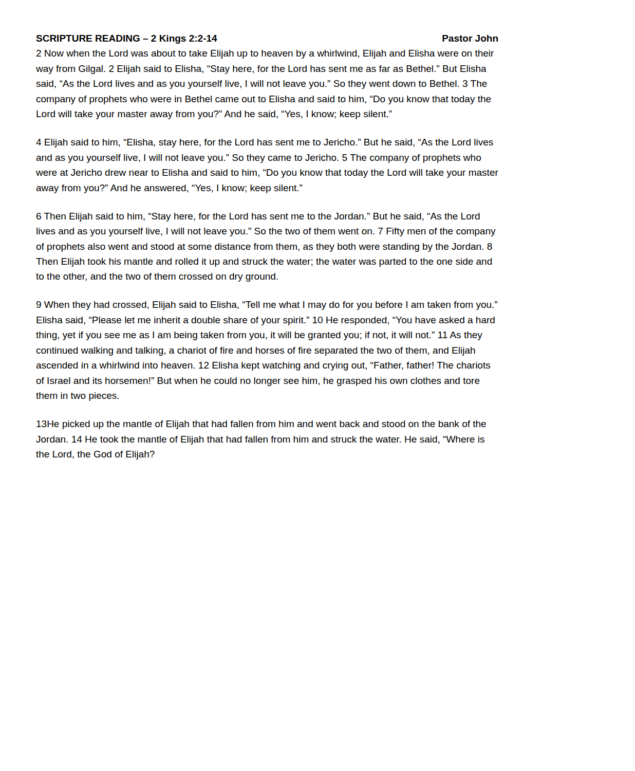SCRIPTURE READING – 2 Kings 2:2-14 Pastor John
2 Now when the Lord was about to take Elijah up to heaven by a whirlwind, Elijah and Elisha were on their way from Gilgal. 2 Elijah said to Elisha, “Stay here, for the Lord has sent me as far as Bethel.” But Elisha said, “As the Lord lives and as you yourself live, I will not leave you.” So they went down to Bethel. 3 The company of prophets who were in Bethel came out to Elisha and said to him, “Do you know that today the Lord will take your master away from you?” And he said, “Yes, I know; keep silent.”
4 Elijah said to him, “Elisha, stay here, for the Lord has sent me to Jericho.” But he said, “As the Lord lives and as you yourself live, I will not leave you.” So they came to Jericho. 5 The company of prophets who were at Jericho drew near to Elisha and said to him, “Do you know that today the Lord will take your master away from you?” And he answered, “Yes, I know; keep silent.”
6 Then Elijah said to him, “Stay here, for the Lord has sent me to the Jordan.” But he said, “As the Lord lives and as you yourself live, I will not leave you.” So the two of them went on. 7 Fifty men of the company of prophets also went and stood at some distance from them, as they both were standing by the Jordan. 8 Then Elijah took his mantle and rolled it up and struck the water; the water was parted to the one side and to the other, and the two of them crossed on dry ground.
9 When they had crossed, Elijah said to Elisha, “Tell me what I may do for you before I am taken from you.” Elisha said, “Please let me inherit a double share of your spirit.” 10 He responded, “You have asked a hard thing, yet if you see me as I am being taken from you, it will be granted you; if not, it will not.” 11 As they continued walking and talking, a chariot of fire and horses of fire separated the two of them, and Elijah ascended in a whirlwind into heaven. 12 Elisha kept watching and crying out, “Father, father! The chariots of Israel and its horsemen!” But when he could no longer see him, he grasped his own clothes and tore them in two pieces.
13He picked up the mantle of Elijah that had fallen from him and went back and stood on the bank of the Jordan. 14 He took the mantle of Elijah that had fallen from him and struck the water. He said, “Where is the Lord, the God of Elijah?